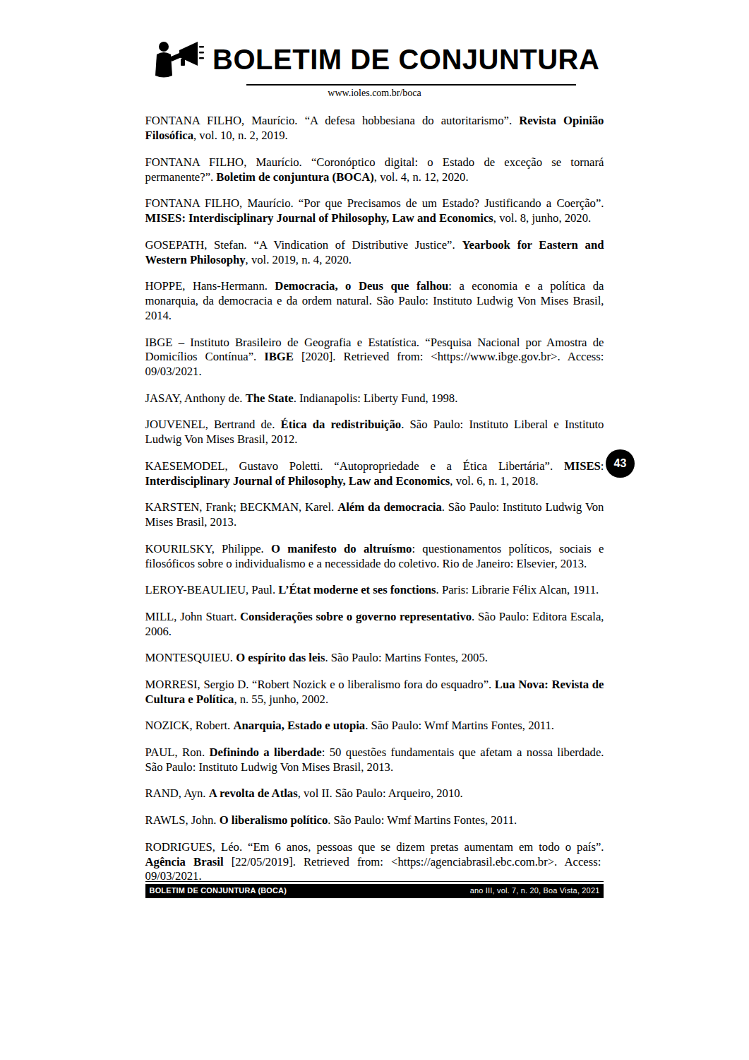BOLETIM DE CONJUNTURA
www.ioles.com.br/boca
FONTANA FILHO, Maurício. “A defesa hobbesiana do autoritarismo”. Revista Opinião Filosófica, vol. 10, n. 2, 2019.
FONTANA FILHO, Maurício. “Coronóptico digital: o Estado de exceção se tornará permanente?”. Boletim de conjuntura (BOCA), vol. 4, n. 12, 2020.
FONTANA FILHO, Maurício. “Por que Precisamos de um Estado? Justificando a Coerção”. MISES: Interdisciplinary Journal of Philosophy, Law and Economics, vol. 8, junho, 2020.
GOSEPATH, Stefan. “A Vindication of Distributive Justice”. Yearbook for Eastern and Western Philosophy, vol. 2019, n. 4, 2020.
HOPPE, Hans-Hermann. Democracia, o Deus que falhou: a economia e a política da monarquia, da democracia e da ordem natural. São Paulo: Instituto Ludwig Von Mises Brasil, 2014.
IBGE – Instituto Brasileiro de Geografia e Estatística. “Pesquisa Nacional por Amostra de Domicílios Contínua”. IBGE [2020]. Retrieved from: <https://www.ibge.gov.br>. Access: 09/03/2021.
JASAY, Anthony de. The State. Indianapolis: Liberty Fund, 1998.
JOUVENEL, Bertrand de. Ética da redistribuição. São Paulo: Instituto Liberal e Instituto Ludwig Von Mises Brasil, 2012.
KAESEMODEL, Gustavo Poletti. “Autopropriedade e a Ética Libertária”. MISES: Interdisciplinary Journal of Philosophy, Law and Economics, vol. 6, n. 1, 2018.
KARSTEN, Frank; BECKMAN, Karel. Além da democracia. São Paulo: Instituto Ludwig Von Mises Brasil, 2013.
KOURILSKY, Philippe. O manifesto do altruísmo: questionamentos políticos, sociais e filosóficos sobre o individualismo e a necessidade do coletivo. Rio de Janeiro: Elsevier, 2013.
LEROY-BEAULIEU, Paul. L’État moderne et ses fonctions. Paris: Librarie Félix Alcan, 1911.
MILL, John Stuart. Considerações sobre o governo representativo. São Paulo: Editora Escala, 2006.
MONTESQUIEU. O espírito das leis. São Paulo: Martins Fontes, 2005.
MORRESI, Sergio D. “Robert Nozick e o liberalismo fora do esquadro”. Lua Nova: Revista de Cultura e Política, n. 55, junho, 2002.
NOZICK, Robert. Anarquia, Estado e utopia. São Paulo: Wmf Martins Fontes, 2011.
PAUL, Ron. Definindo a liberdade: 50 questões fundamentais que afetam a nossa liberdade. São Paulo: Instituto Ludwig Von Mises Brasil, 2013.
RAND, Ayn. A revolta de Atlas, vol II. São Paulo: Arqueiro, 2010.
RAWLS, John. O liberalismo político. São Paulo: Wmf Martins Fontes, 2011.
RODRIGUES, Léo. “Em 6 anos, pessoas que se dizem pretas aumentam em todo o país”. Agência Brasil [22/05/2019]. Retrieved from: <https://agenciabrasil.ebc.com.br>. Access: 09/03/2021.
43
BOLETIM DE CONJUNTURA (BOCA) ano III, vol. 7, n. 20, Boa Vista, 2021